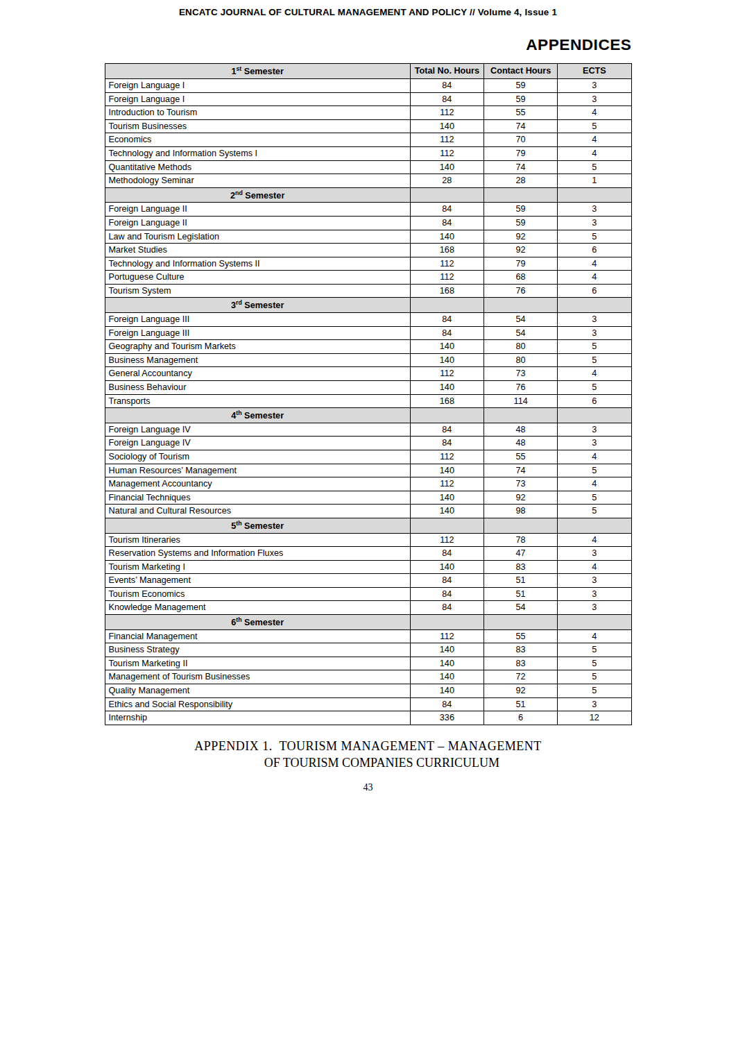ENCATC JOURNAL OF CULTURAL MANAGEMENT AND POLICY // Volume 4, Issue 1
APPENDICES
| 1 st Semester | Total No. Hours | Contact Hours | ECTS |
| --- | --- | --- | --- |
| Foreign Language I | 84 | 59 | 3 |
| Foreign Language I | 84 | 59 | 3 |
| Introduction to Tourism | 112 | 55 | 4 |
| Tourism Businesses | 140 | 74 | 5 |
| Economics | 112 | 70 | 4 |
| Technology and Information Systems I | 112 | 79 | 4 |
| Quantitative Methods | 140 | 74 | 5 |
| Methodology Seminar | 28 | 28 | 1 |
| 2 nd Semester | | | |
| Foreign Language II | 84 | 59 | 3 |
| Foreign Language II | 84 | 59 | 3 |
| Law and Tourism Legislation | 140 | 92 | 5 |
| Market Studies | 168 | 92 | 6 |
| Technology and Information Systems II | 112 | 79 | 4 |
| Portuguese Culture | 112 | 68 | 4 |
| Tourism System | 168 | 76 | 6 |
| 3 rd Semester | | | |
| Foreign Language III | 84 | 54 | 3 |
| Foreign Language III | 84 | 54 | 3 |
| Geography and Tourism Markets | 140 | 80 | 5 |
| Business Management | 140 | 80 | 5 |
| General Accountancy | 112 | 73 | 4 |
| Business Behaviour | 140 | 76 | 5 |
| Transports | 168 | 114 | 6 |
| 4 th Semester | | | |
| Foreign Language IV | 84 | 48 | 3 |
| Foreign Language IV | 84 | 48 | 3 |
| Sociology of Tourism | 112 | 55 | 4 |
| Human Resources’ Management | 140 | 74 | 5 |
| Management Accountancy | 112 | 73 | 4 |
| Financial Techniques | 140 | 92 | 5 |
| Natural and Cultural Resources | 140 | 98 | 5 |
| 5 th Semester | | | |
| Tourism Itineraries | 112 | 78 | 4 |
| Reservation Systems and Information Fluxes | 84 | 47 | 3 |
| Tourism Marketing I | 140 | 83 | 4 |
| Events’ Management | 84 | 51 | 3 |
| Tourism Economics | 84 | 51 | 3 |
| Knowledge Management | 84 | 54 | 3 |
| 6 th Semester | | | |
| Financial Management | 112 | 55 | 4 |
| Business Strategy | 140 | 83 | 5 |
| Tourism Marketing II | 140 | 83 | 5 |
| Management of Tourism Businesses | 140 | 72 | 5 |
| Quality Management | 140 | 92 | 5 |
| Ethics and Social Responsibility | 84 | 51 | 3 |
| Internship | 336 | 6 | 12 |
APPENDIX 1. TOURISM MANAGEMENT – MANAGEMENT OF TOURISM COMPANIES CURRICULUM
43